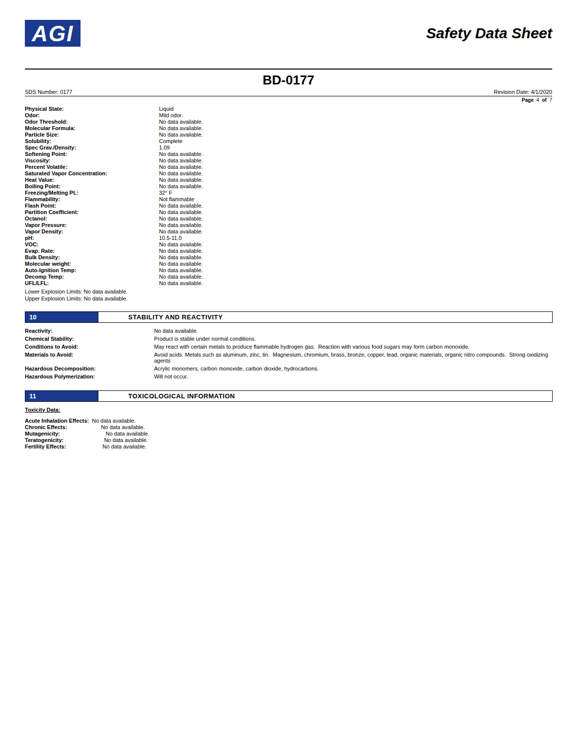AGI
Safety Data Sheet
BD-0177
SDS Number: 0177
Revision Date: 4/1/2020
Page 4 of 7
| Physical State: | Liquid |
| Odor: | Mild odor. |
| Odor Threshold: | No data available. |
| Molecular Formula: | No data available. |
| Particle Size: | No data available. |
| Solubility: | Complete |
| Spec Grav./Density: | 1.09 |
| Softening Point: | No data available. |
| Viscosity: | No data available. |
| Percent Volatile: | No data available. |
| Saturated Vapor Concentration: | No data available. |
| Heat Value: | No data available. |
| Boiling Point: | No data available. |
| Freezing/Melting Pt.: | 32° F |
| Flammability: | Not flammable |
| Flash Point: | No data available. |
| Partition Coefficient: | No data available. |
| Octanol: | No data available. |
| Vapor Pressure: | No data available. |
| Vapor Density: | No data available. |
| pH: | 10.5-11.0 |
| VOC: | No data available. |
| Evap. Rate: | No data available. |
| Bulk Density: | No data available. |
| Molecular weight: | No data available. |
| Auto-Ignition Temp: | No data available. |
| Decomp Temp: | No data available. |
| UFL/LFL: | No data available. |
Lower Explosion Limits: No data available.
Upper Explosion Limits: No data available.
10
STABILITY AND REACTIVITY
| Reactivity: | No data available. |
| Chemical Stability: | Product is stable under normal conditions. |
| Conditions to Avoid: | May react with certain metals to produce flammable hydrogen gas. Reaction with various food sugars may form carbon monoxide. |
| Materials to Avoid: | Avoid acids. Metals such as aluminum, zinc, tin. Magnesium, chromium, brass, bronze, copper, lead, organic materials, organic nitro compounds. Strong oxidizing agents |
| Hazardous Decomposition: | Acrylic monomers, carbon monoxide, carbon dioxide, hydrocarbons. |
| Hazardous Polymerization: | Will not occur. |
11
TOXICOLOGICAL INFORMATION
Toxicity Data:
| Acute Inhalation Effects: | No data available. |
| Chronic Effects: | No data available. |
| Mutagenicity: | No data available. |
| Teratogenicity: | No data available. |
| Fertility Effects: | No data available. |